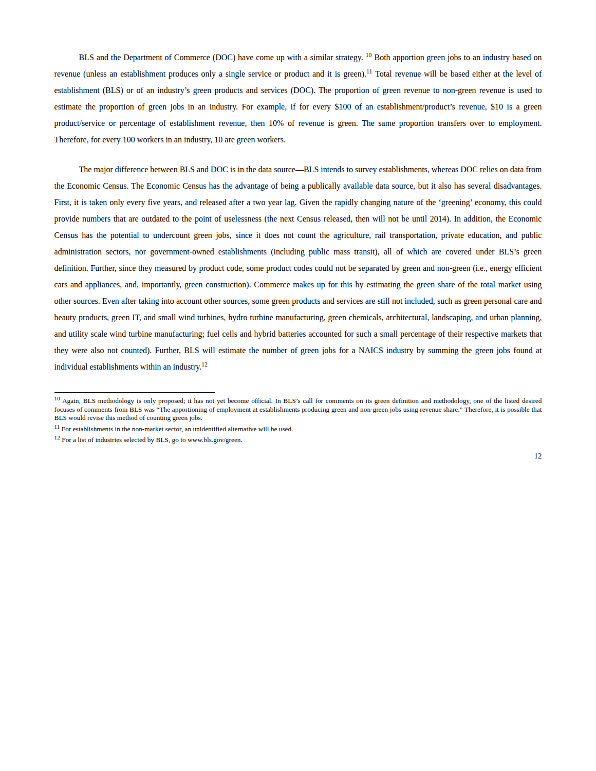BLS and the Department of Commerce (DOC) have come up with a similar strategy. 10 Both apportion green jobs to an industry based on revenue (unless an establishment produces only a single service or product and it is green).11 Total revenue will be based either at the level of establishment (BLS) or of an industry’s green products and services (DOC). The proportion of green revenue to non-green revenue is used to estimate the proportion of green jobs in an industry. For example, if for every $100 of an establishment/product’s revenue, $10 is a green product/service or percentage of establishment revenue, then 10% of revenue is green. The same proportion transfers over to employment. Therefore, for every 100 workers in an industry, 10 are green workers.
The major difference between BLS and DOC is in the data source—BLS intends to survey establishments, whereas DOC relies on data from the Economic Census. The Economic Census has the advantage of being a publically available data source, but it also has several disadvantages. First, it is taken only every five years, and released after a two year lag. Given the rapidly changing nature of the ‘greening’ economy, this could provide numbers that are outdated to the point of uselessness (the next Census released, then will not be until 2014). In addition, the Economic Census has the potential to undercount green jobs, since it does not count the agriculture, rail transportation, private education, and public administration sectors, nor government-owned establishments (including public mass transit), all of which are covered under BLS’s green definition. Further, since they measured by product code, some product codes could not be separated by green and non-green (i.e., energy efficient cars and appliances, and, importantly, green construction). Commerce makes up for this by estimating the green share of the total market using other sources. Even after taking into account other sources, some green products and services are still not included, such as green personal care and beauty products, green IT, and small wind turbines, hydro turbine manufacturing, green chemicals, architectural, landscaping, and urban planning, and utility scale wind turbine manufacturing; fuel cells and hybrid batteries accounted for such a small percentage of their respective markets that they were also not counted). Further, BLS will estimate the number of green jobs for a NAICS industry by summing the green jobs found at individual establishments within an industry.12
10 Again, BLS methodology is only proposed; it has not yet become official. In BLS’s call for comments on its green definition and methodology, one of the listed desired focuses of comments from BLS was “The apportioning of employment at establishments producing green and non-green jobs using revenue share.” Therefore, it is possible that BLS would revise this method of counting green jobs.
11 For establishments in the non-market sector, an unidentified alternative will be used.
12 For a list of industries selected by BLS, go to www.bls.gov/green.
12